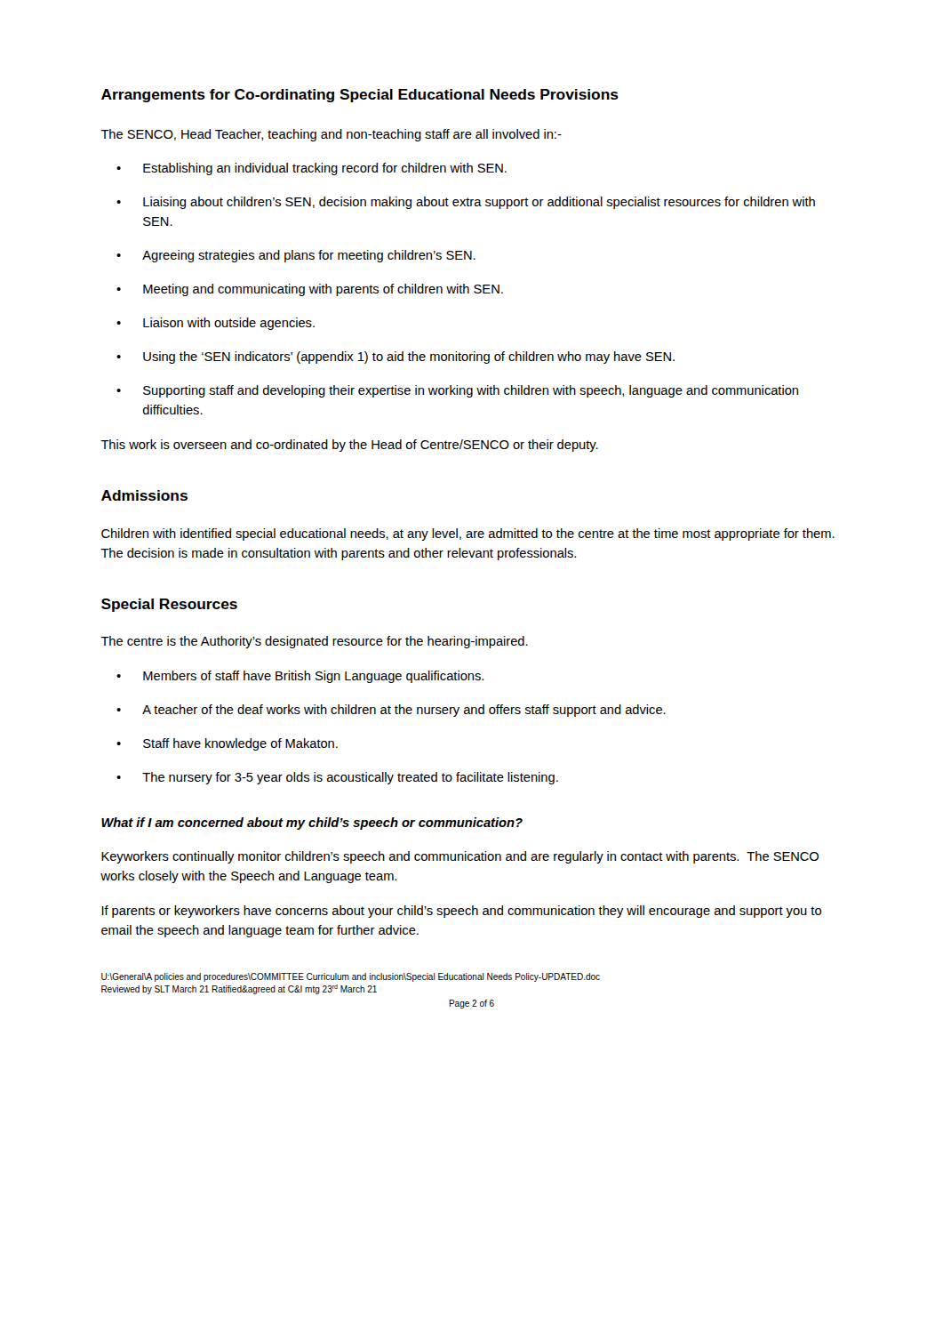Arrangements for Co-ordinating Special Educational Needs Provisions
The SENCO, Head Teacher, teaching and non-teaching staff are all involved in:-
Establishing an individual tracking record for children with SEN.
Liaising about children’s SEN, decision making about extra support or additional specialist resources for children with SEN.
Agreeing strategies and plans for meeting children’s SEN.
Meeting and communicating with parents of children with SEN.
Liaison with outside agencies.
Using the ‘SEN indicators’ (appendix 1) to aid the monitoring of children who may have SEN.
Supporting staff and developing their expertise in working with children with speech, language and communication difficulties.
This work is overseen and co-ordinated by the Head of Centre/SENCO or their deputy.
Admissions
Children with identified special educational needs, at any level, are admitted to the centre at the time most appropriate for them. The decision is made in consultation with parents and other relevant professionals.
Special Resources
The centre is the Authority’s designated resource for the hearing-impaired.
Members of staff have British Sign Language qualifications.
A teacher of the deaf works with children at the nursery and offers staff support and advice.
Staff have knowledge of Makaton.
The nursery for 3-5 year olds is acoustically treated to facilitate listening.
What if I am concerned about my child’s speech or communication?
Keyworkers continually monitor children’s speech and communication and are regularly in contact with parents. The SENCO works closely with the Speech and Language team.
If parents or keyworkers have concerns about your child’s speech and communication they will encourage and support you to email the speech and language team for further advice.
U:\General\A policies and procedures\COMMITTEE Curriculum and inclusion\Special Educational Needs Policy-UPDATED.doc
Reviewed by SLT March 21 Ratified&agreed at C&I mtg 23rd March 21
Page 2 of 6